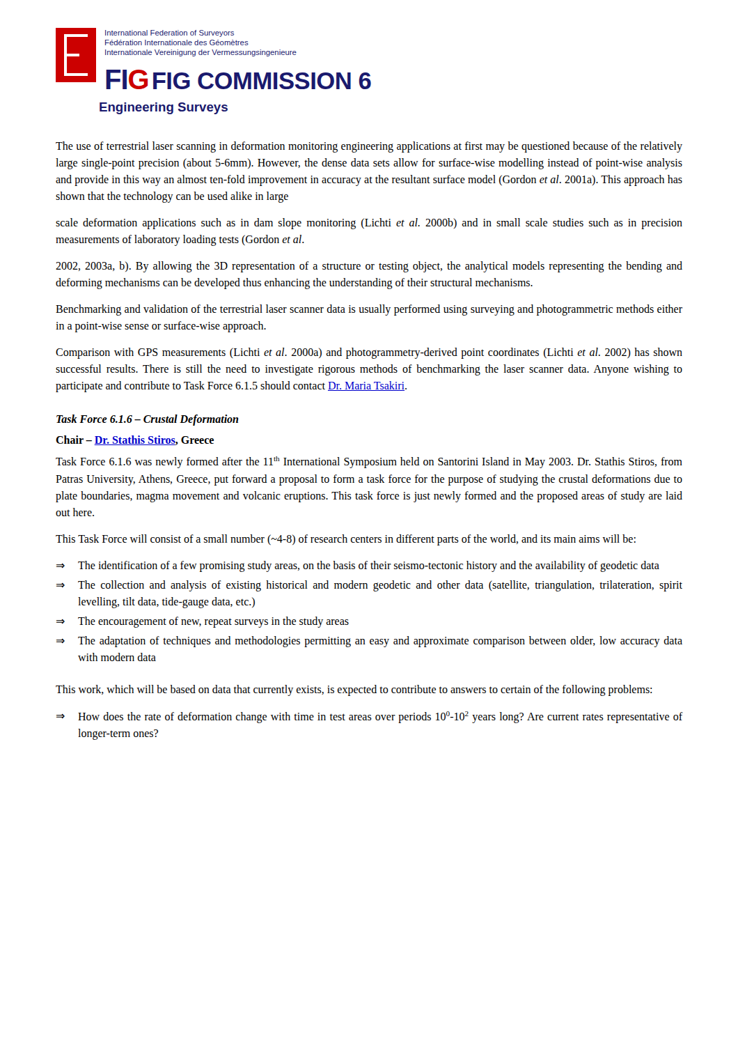International Federation of Surveyors
Fédération Internationale des Géomètres
Internationale Vereinigung der Vermessungsingenieure
FIG FIG COMMISSION 6
Engineering Surveys
The use of terrestrial laser scanning in deformation monitoring engineering applications at first may be questioned because of the relatively large single-point precision (about 5-6mm). However, the dense data sets allow for surface-wise modelling instead of point-wise analysis and provide in this way an almost ten-fold improvement in accuracy at the resultant surface model (Gordon et al. 2001a). This approach has shown that the technology can be used alike in large
scale deformation applications such as in dam slope monitoring (Lichti et al. 2000b) and in small scale studies such as in precision measurements of laboratory loading tests (Gordon et al.
2002, 2003a, b). By allowing the 3D representation of a structure or testing object, the analytical models representing the bending and deforming mechanisms can be developed thus enhancing the understanding of their structural mechanisms.
Benchmarking and validation of the terrestrial laser scanner data is usually performed using surveying and photogrammetric methods either in a point-wise sense or surface-wise approach.
Comparison with GPS measurements (Lichti et al. 2000a) and photogrammetry-derived point coordinates (Lichti et al. 2002) has shown successful results. There is still the need to investigate rigorous methods of benchmarking the laser scanner data. Anyone wishing to participate and contribute to Task Force 6.1.5 should contact Dr. Maria Tsakiri.
Task Force 6.1.6 – Crustal Deformation
Chair – Dr. Stathis Stiros, Greece
Task Force 6.1.6 was newly formed after the 11th International Symposium held on Santorini Island in May 2003. Dr. Stathis Stiros, from Patras University, Athens, Greece, put forward a proposal to form a task force for the purpose of studying the crustal deformations due to plate boundaries, magma movement and volcanic eruptions. This task force is just newly formed and the proposed areas of study are laid out here.
This Task Force will consist of a small number (~4-8) of research centers in different parts of the world, and its main aims will be:
The identification of a few promising study areas, on the basis of their seismo-tectonic history and the availability of geodetic data
The collection and analysis of existing historical and modern geodetic and other data (satellite, triangulation, trilateration, spirit levelling, tilt data, tide-gauge data, etc.)
The encouragement of new, repeat surveys in the study areas
The adaptation of techniques and methodologies permitting an easy and approximate comparison between older, low accuracy data with modern data
This work, which will be based on data that currently exists, is expected to contribute to answers to certain of the following problems:
How does the rate of deformation change with time in test areas over periods 100-102 years long? Are current rates representative of longer-term ones?